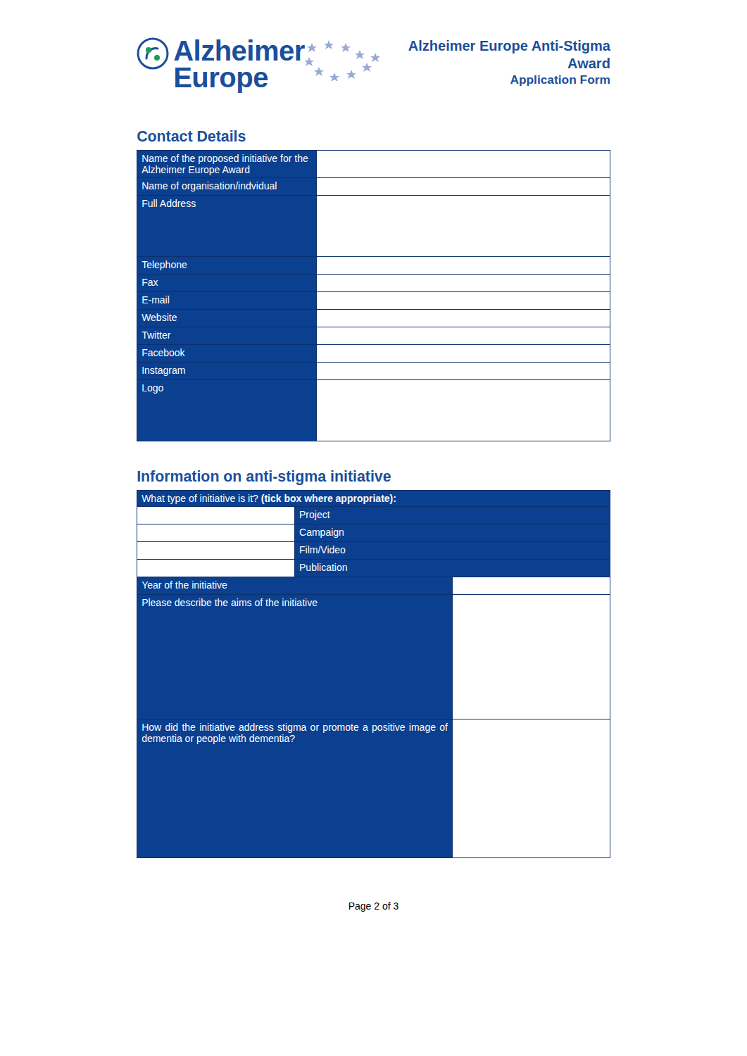Alzheimer
Europe
Alzheimer Europe Anti-Stigma Award
Application Form
Contact Details
| Name of the proposed initiative for the Alzheimer Europe Award | |
| Name of organisation/indvidual | |
| Full Address | |
| Telephone | |
| Fax | |
| E-mail | |
| Website | |
| Twitter | |
| Facebook | |
| Instagram | |
| Logo | |
Information on anti-stigma initiative
| What type of initiative is it? (tick box where appropriate): |
| | Project |
| | Campaign |
| | Film/Video |
| | Publication |
| Year of the initiative | |
| Please describe the aims of the initiative | |
| How did the initiative address stigma or promote a positive image of dementia or people with dementia? | |
Page 2 of 3